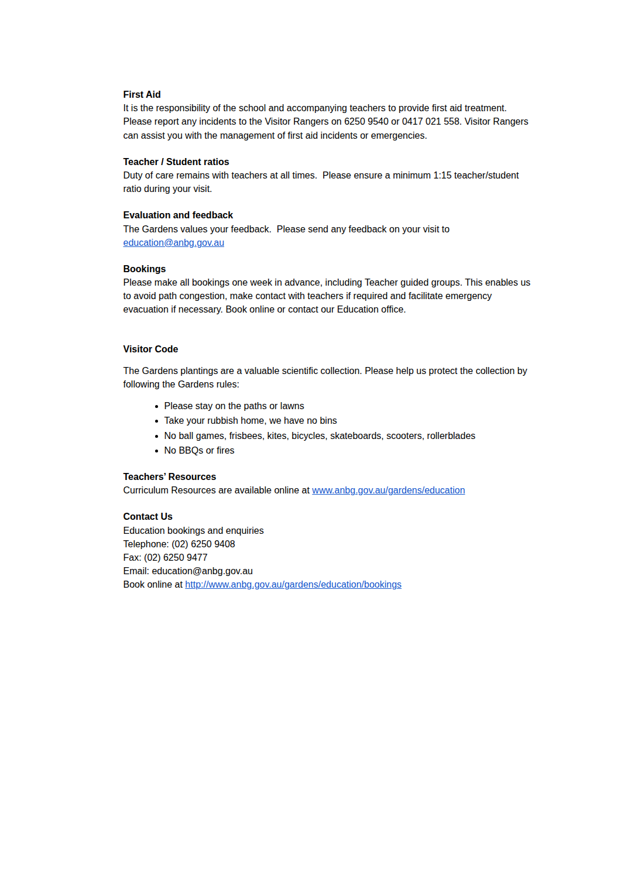First Aid
It is the responsibility of the school and accompanying teachers to provide first aid treatment. Please report any incidents to the Visitor Rangers on 6250 9540 or 0417 021 558. Visitor Rangers can assist you with the management of first aid incidents or emergencies.
Teacher / Student ratios
Duty of care remains with teachers at all times. Please ensure a minimum 1:15 teacher/student ratio during your visit.
Evaluation and feedback
The Gardens values your feedback. Please send any feedback on your visit to education@anbg.gov.au
Bookings
Please make all bookings one week in advance, including Teacher guided groups. This enables us to avoid path congestion, make contact with teachers if required and facilitate emergency evacuation if necessary. Book online or contact our Education office.
Visitor Code
The Gardens plantings are a valuable scientific collection. Please help us protect the collection by following the Gardens rules:
Please stay on the paths or lawns
Take your rubbish home, we have no bins
No ball games, frisbees, kites, bicycles, skateboards, scooters, rollerblades
No BBQs or fires
Teachers’ Resources
Curriculum Resources are available online at www.anbg.gov.au/gardens/education
Contact Us
Education bookings and enquiries
Telephone: (02) 6250 9408
Fax: (02) 6250 9477
Email: education@anbg.gov.au
Book online at http://www.anbg.gov.au/gardens/education/bookings